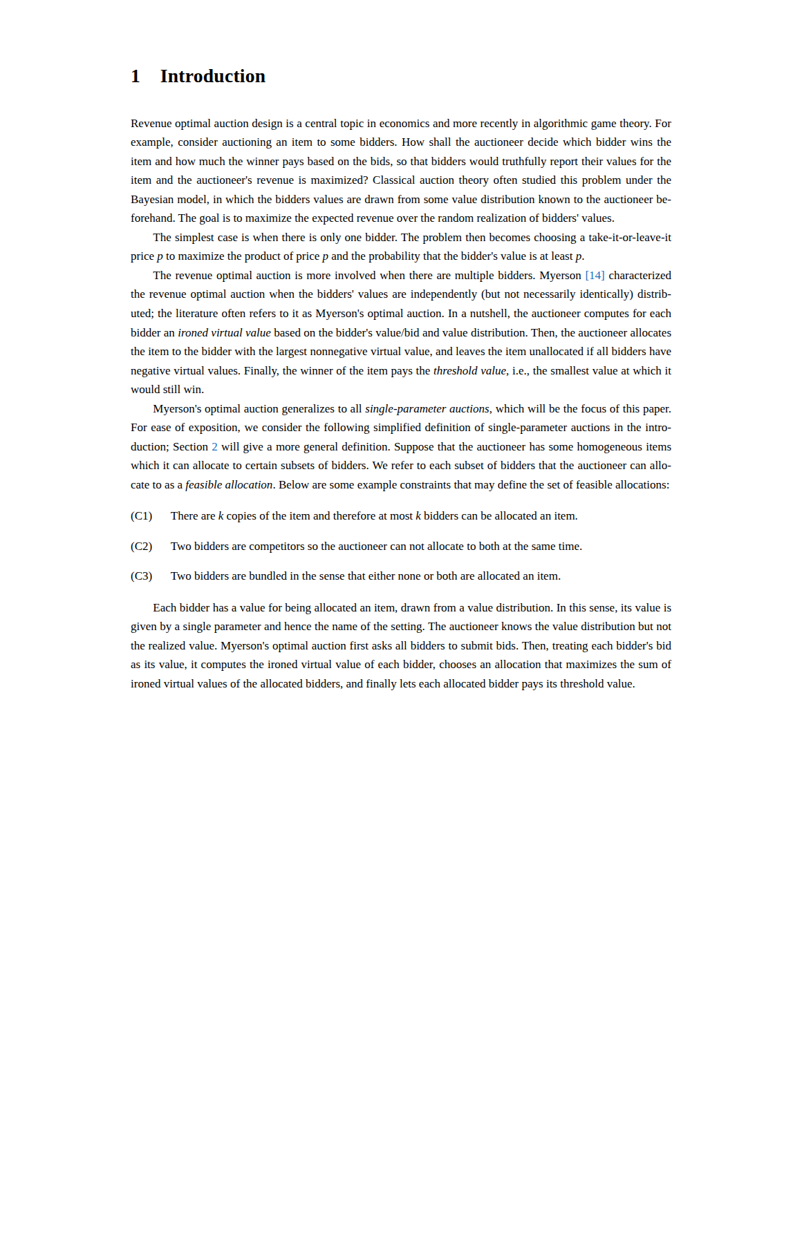1 Introduction
Revenue optimal auction design is a central topic in economics and more recently in algorithmic game theory. For example, consider auctioning an item to some bidders. How shall the auctioneer decide which bidder wins the item and how much the winner pays based on the bids, so that bidders would truthfully report their values for the item and the auctioneer's revenue is maximized? Classical auction theory often studied this problem under the Bayesian model, in which the bidders values are drawn from some value distribution known to the auctioneer beforehand. The goal is to maximize the expected revenue over the random realization of bidders' values.
The simplest case is when there is only one bidder. The problem then becomes choosing a take-it-or-leave-it price p to maximize the product of price p and the probability that the bidder's value is at least p.
The revenue optimal auction is more involved when there are multiple bidders. Myerson [14] characterized the revenue optimal auction when the bidders' values are independently (but not necessarily identically) distributed; the literature often refers to it as Myerson's optimal auction. In a nutshell, the auctioneer computes for each bidder an ironed virtual value based on the bidder's value/bid and value distribution. Then, the auctioneer allocates the item to the bidder with the largest nonnegative virtual value, and leaves the item unallocated if all bidders have negative virtual values. Finally, the winner of the item pays the threshold value, i.e., the smallest value at which it would still win.
Myerson's optimal auction generalizes to all single-parameter auctions, which will be the focus of this paper. For ease of exposition, we consider the following simplified definition of single-parameter auctions in the introduction; Section 2 will give a more general definition. Suppose that the auctioneer has some homogeneous items which it can allocate to certain subsets of bidders. We refer to each subset of bidders that the auctioneer can allocate to as a feasible allocation. Below are some example constraints that may define the set of feasible allocations:
(C1) There are k copies of the item and therefore at most k bidders can be allocated an item.
(C2) Two bidders are competitors so the auctioneer can not allocate to both at the same time.
(C3) Two bidders are bundled in the sense that either none or both are allocated an item.
Each bidder has a value for being allocated an item, drawn from a value distribution. In this sense, its value is given by a single parameter and hence the name of the setting. The auctioneer knows the value distribution but not the realized value. Myerson's optimal auction first asks all bidders to submit bids. Then, treating each bidder's bid as its value, it computes the ironed virtual value of each bidder, chooses an allocation that maximizes the sum of ironed virtual values of the allocated bidders, and finally lets each allocated bidder pays its threshold value.
1